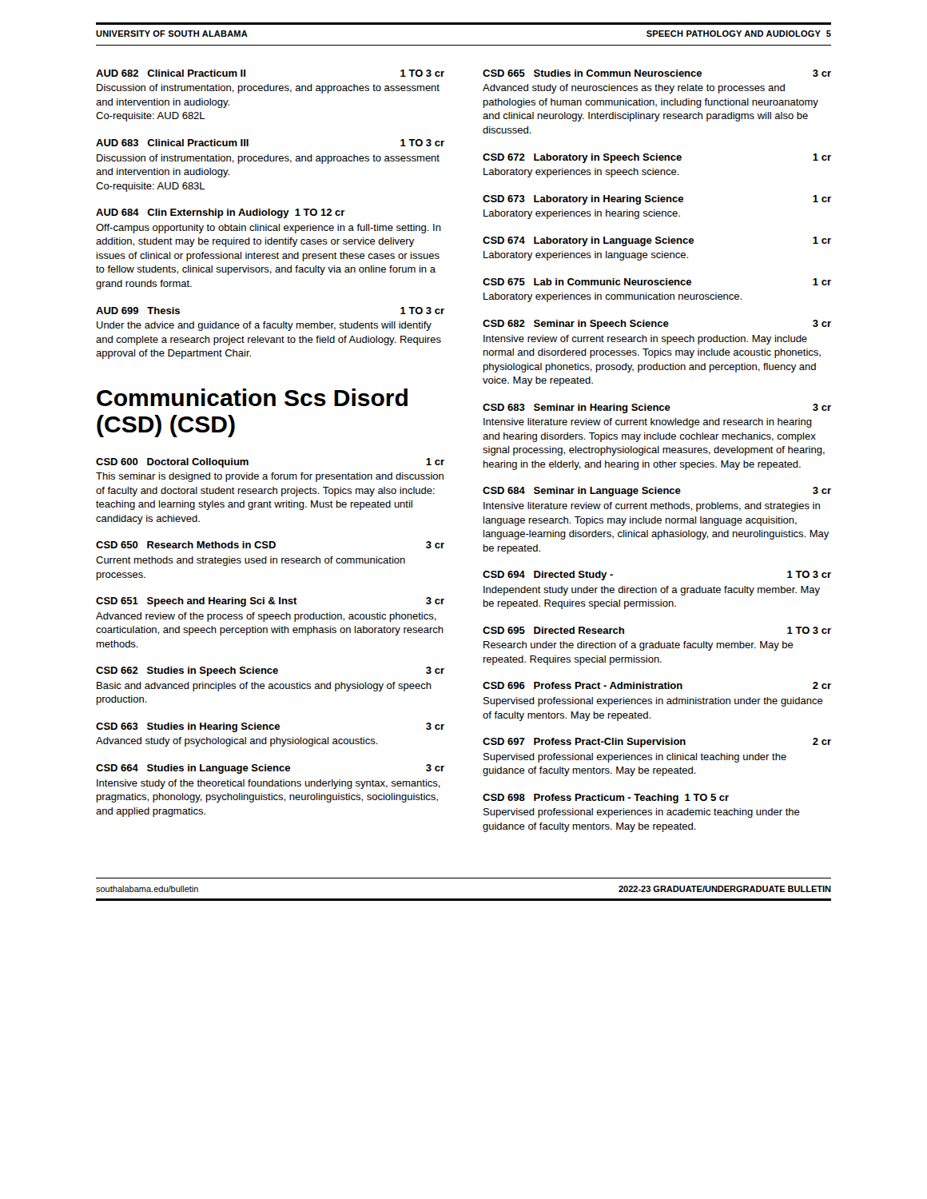UNIVERSITY OF SOUTH ALABAMA SPEECH PATHOLOGY AND AUDIOLOGY 5
AUD 682 Clinical Practicum II 1 TO 3 cr
Discussion of instrumentation, procedures, and approaches to assessment and intervention in audiology.
Co-requisite: AUD 682L
AUD 683 Clinical Practicum III 1 TO 3 cr
Discussion of instrumentation, procedures, and approaches to assessment and intervention in audiology.
Co-requisite: AUD 683L
AUD 684 Clin Externship in Audiology 1 TO 12 cr
Off-campus opportunity to obtain clinical experience in a full-time setting. In addition, student may be required to identify cases or service delivery issues of clinical or professional interest and present these cases or issues to fellow students, clinical supervisors, and faculty via an online forum in a grand rounds format.
AUD 699 Thesis 1 TO 3 cr
Under the advice and guidance of a faculty member, students will identify and complete a research project relevant to the field of Audiology. Requires approval of the Department Chair.
Communication Scs Disord (CSD) (CSD)
CSD 600 Doctoral Colloquium 1 cr
This seminar is designed to provide a forum for presentation and discussion of faculty and doctoral student research projects. Topics may also include: teaching and learning styles and grant writing. Must be repeated until candidacy is achieved.
CSD 650 Research Methods in CSD 3 cr
Current methods and strategies used in research of communication processes.
CSD 651 Speech and Hearing Sci & Inst 3 cr
Advanced review of the process of speech production, acoustic phonetics, coarticulation, and speech perception with emphasis on laboratory research methods.
CSD 662 Studies in Speech Science 3 cr
Basic and advanced principles of the acoustics and physiology of speech production.
CSD 663 Studies in Hearing Science 3 cr
Advanced study of psychological and physiological acoustics.
CSD 664 Studies in Language Science 3 cr
Intensive study of the theoretical foundations underlying syntax, semantics, pragmatics, phonology, psycholinguistics, neurolinguistics, sociolinguistics, and applied pragmatics.
CSD 665 Studies in Commun Neuroscience 3 cr
Advanced study of neurosciences as they relate to processes and pathologies of human communication, including functional neuroanatomy and clinical neurology. Interdisciplinary research paradigms will also be discussed.
CSD 672 Laboratory in Speech Science 1 cr
Laboratory experiences in speech science.
CSD 673 Laboratory in Hearing Science 1 cr
Laboratory experiences in hearing science.
CSD 674 Laboratory in Language Science 1 cr
Laboratory experiences in language science.
CSD 675 Lab in Communic Neuroscience 1 cr
Laboratory experiences in communication neuroscience.
CSD 682 Seminar in Speech Science 3 cr
Intensive review of current research in speech production. May include normal and disordered processes. Topics may include acoustic phonetics, physiological phonetics, prosody, production and perception, fluency and voice. May be repeated.
CSD 683 Seminar in Hearing Science 3 cr
Intensive literature review of current knowledge and research in hearing and hearing disorders. Topics may include cochlear mechanics, complex signal processing, electrophysiological measures, development of hearing, hearing in the elderly, and hearing in other species. May be repeated.
CSD 684 Seminar in Language Science 3 cr
Intensive literature review of current methods, problems, and strategies in language research. Topics may include normal language acquisition, language-learning disorders, clinical aphasiology, and neurolinguistics. May be repeated.
CSD 694 Directed Study - 1 TO 3 cr
Independent study under the direction of a graduate faculty member. May be repeated. Requires special permission.
CSD 695 Directed Research 1 TO 3 cr
Research under the direction of a graduate faculty member. May be repeated. Requires special permission.
CSD 696 Profess Pract - Administration 2 cr
Supervised professional experiences in administration under the guidance of faculty mentors. May be repeated.
CSD 697 Profess Pract-Clin Supervision 2 cr
Supervised professional experiences in clinical teaching under the guidance of faculty mentors. May be repeated.
CSD 698 Profess Practicum - Teaching 1 TO 5 cr
Supervised professional experiences in academic teaching under the guidance of faculty mentors. May be repeated.
southalabama.edu/bulletin 2022-23 GRADUATE/UNDERGRADUATE BULLETIN